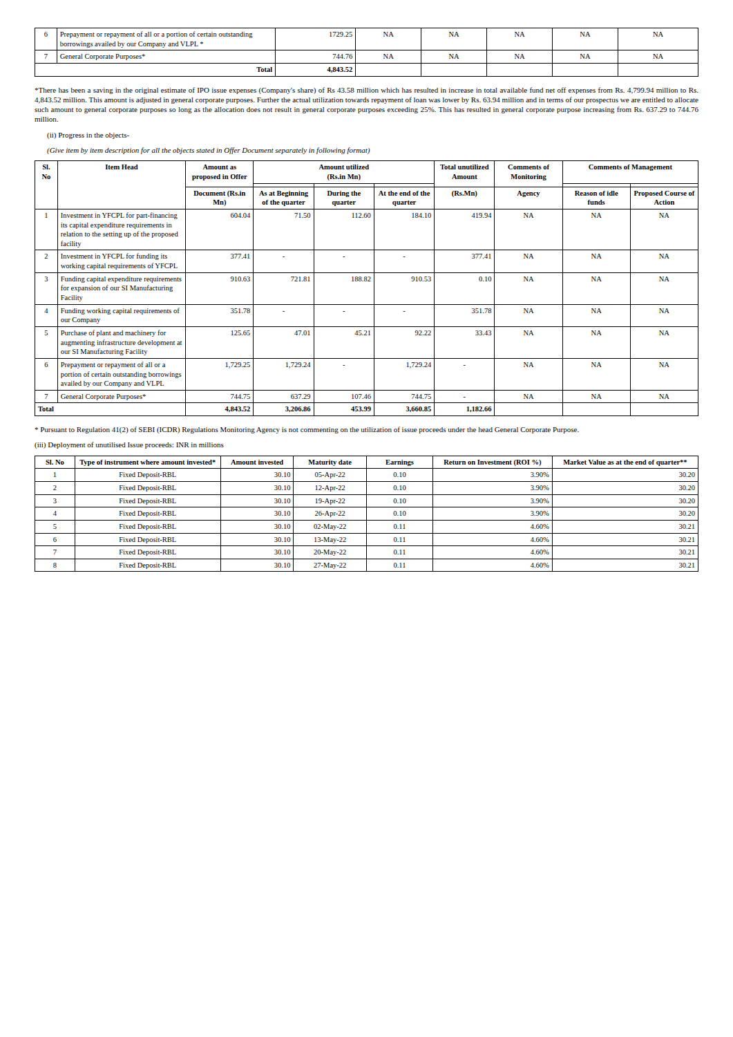| 6 | Prepayment or repayment of all or a portion of certain outstanding borrowings availed by our Company and VLPL * | 1729.25 | NA | NA | NA | NA | NA |
| 7 | General Corporate Purposes* | 744.76 | NA | NA | NA | NA | NA |
| Total | 4,843.52 | | | | | |
*There has been a saving in the original estimate of IPO issue expenses (Company's share) of Rs 43.58 million which has resulted in increase in total available fund net off expenses from Rs. 4,799.94 million to Rs. 4,843.52 million. This amount is adjusted in general corporate purposes. Further the actual utilization towards repayment of loan was lower by Rs. 63.94 million and in terms of our prospectus we are entitled to allocate such amount to general corporate purposes so long as the allocation does not result in general corporate purposes exceeding 25%. This has resulted in general corporate purpose increasing from Rs. 637.29 to 744.76 million.
(ii) Progress in the objects-
(Give item by item description for all the objects stated in Offer Document separately in following format)
| Sl. No | Item Head | Amount as proposed in Offer | Amount utilized (Rs.in Mn) | Total unutilized Amount | Comments of Monitoring | Comments of Management |
| --- | --- | --- | --- | --- | --- | --- |
| Document (Rs.in Mn) | As at Beginning of the quarter | During the quarter | At the end of the quarter | (Rs.Mn) | Agency | Reason of idle funds | Proposed Course of Action |
| 1 | Investment in YFCPL for part-financing its capital expenditure requirements in relation to the setting up of the proposed facility | 604.04 | 71.50 | 112.60 | 184.10 | 419.94 | NA | NA | NA |
| 2 | Investment in YFCPL for funding its working capital requirements of YFCPL | 377.41 | - | - | - | 377.41 | NA | NA | NA |
| 3 | Funding capital expenditure requirements for expansion of our SI Manufacturing Facility | 910.63 | 721.81 | 188.82 | 910.53 | 0.10 | NA | NA | NA |
| 4 | Funding working capital requirements of our Company | 351.78 | - | - | - | 351.78 | NA | NA | NA |
| 5 | Purchase of plant and machinery for augmenting infrastructure development at our SI Manufacturing Facility | 125.65 | 47.01 | 45.21 | 92.22 | 33.43 | NA | NA | NA |
| 6 | Prepayment or repayment of all or a portion of certain outstanding borrowings availed by our Company and VLPL | 1,729.25 | 1,729.24 | - | 1,729.24 | - | NA | NA | NA |
| 7 | General Corporate Purposes* | 744.75 | 637.29 | 107.46 | 744.75 | - | NA | NA | NA |
| Total | 4,843.52 | 3,206.86 | 453.99 | 3,660.85 | 1,182.66 | | | |
* Pursuant to Regulation 41(2) of SEBI (ICDR) Regulations Monitoring Agency is not commenting on the utilization of issue proceeds under the head General Corporate Purpose.
(iii) Deployment of unutilised Issue proceeds: INR in millions
| Sl. No | Type of instrument where amount invested* | Amount invested | Maturity date | Earnings | Return on Investment (ROI %) | Market Value as at the end of quarter** |
| --- | --- | --- | --- | --- | --- | --- |
| 1 | Fixed Deposit-RBL | 30.10 | 05-Apr-22 | 0.10 | 3.90% | 30.20 |
| 2 | Fixed Deposit-RBL | 30.10 | 12-Apr-22 | 0.10 | 3.90% | 30.20 |
| 3 | Fixed Deposit-RBL | 30.10 | 19-Apr-22 | 0.10 | 3.90% | 30.20 |
| 4 | Fixed Deposit-RBL | 30.10 | 26-Apr-22 | 0.10 | 3.90% | 30.20 |
| 5 | Fixed Deposit-RBL | 30.10 | 02-May-22 | 0.11 | 4.60% | 30.21 |
| 6 | Fixed Deposit-RBL | 30.10 | 13-May-22 | 0.11 | 4.60% | 30.21 |
| 7 | Fixed Deposit-RBL | 30.10 | 20-May-22 | 0.11 | 4.60% | 30.21 |
| 8 | Fixed Deposit-RBL | 30.10 | 27-May-22 | 0.11 | 4.60% | 30.21 |